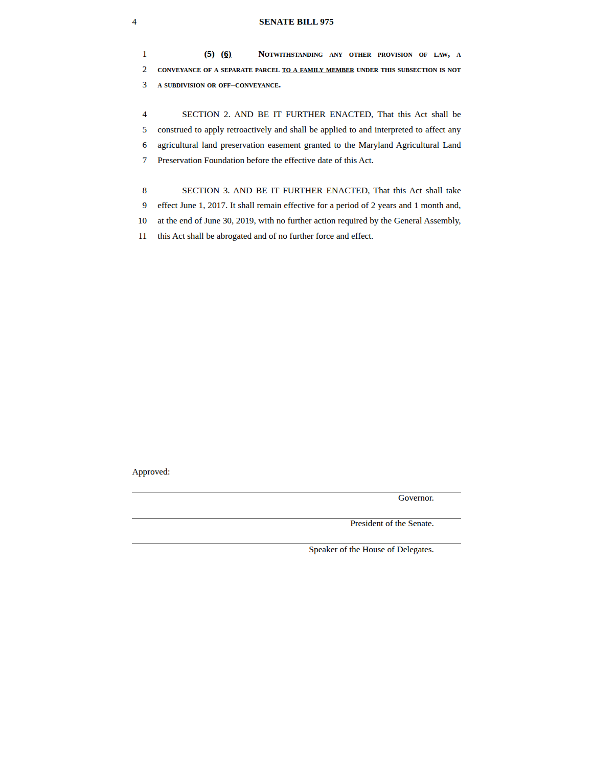4
SENATE BILL 975
1
2
3
(5) (6) Notwithstanding any other provision of law, a conveyance of a separate parcel to a family member under this subsection is not a subdivision or off–conveyance.
4
5
6
7
SECTION 2. AND BE IT FURTHER ENACTED, That this Act shall be construed to apply retroactively and shall be applied to and interpreted to affect any agricultural land preservation easement granted to the Maryland Agricultural Land Preservation Foundation before the effective date of this Act.
8
9
10
11
SECTION 3. AND BE IT FURTHER ENACTED, That this Act shall take effect June 1, 2017. It shall remain effective for a period of 2 years and 1 month and, at the end of June 30, 2019, with no further action required by the General Assembly, this Act shall be abrogated and of no further force and effect.
Approved:
Governor.
President of the Senate.
Speaker of the House of Delegates.